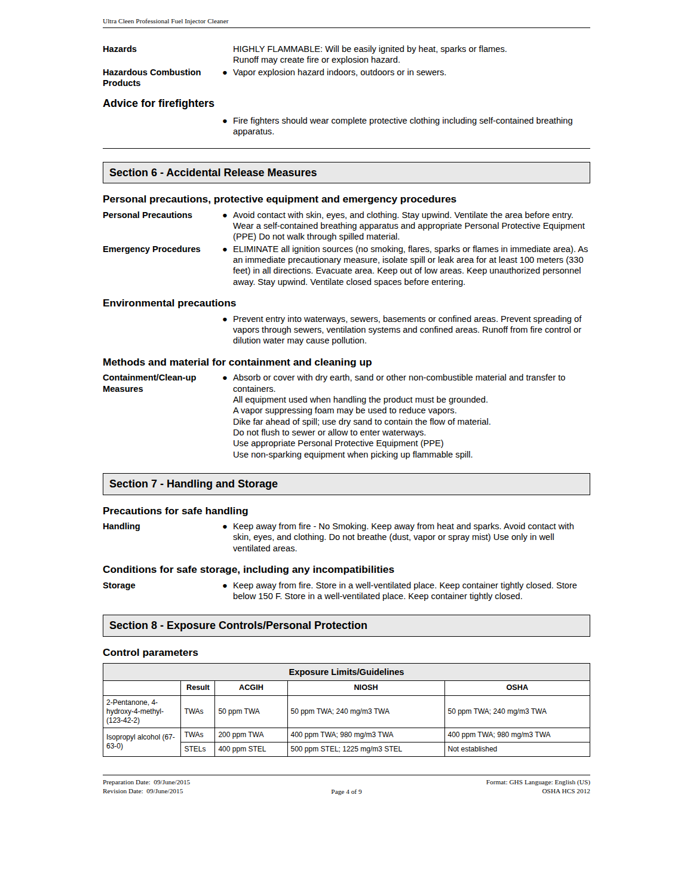Ultra Cleen Professional Fuel Injector Cleaner
Hazards
HIGHLY FLAMMABLE: Will be easily ignited by heat, sparks or flames.
Runoff may create fire or explosion hazard.
Hazardous Combustion Products
●
Vapor explosion hazard indoors, outdoors or in sewers.
Advice for firefighters
●
Fire fighters should wear complete protective clothing including self-contained breathing apparatus.
Section 6 - Accidental Release Measures
Personal precautions, protective equipment and emergency procedures
Personal Precautions
●
Avoid contact with skin, eyes, and clothing. Stay upwind. Ventilate the area before entry. Wear a self-contained breathing apparatus and appropriate Personal Protective Equipment (PPE) Do not walk through spilled material.
Emergency Procedures
●
ELIMINATE all ignition sources (no smoking, flares, sparks or flames in immediate area). As an immediate precautionary measure, isolate spill or leak area for at least 100 meters (330 feet) in all directions. Evacuate area. Keep out of low areas. Keep unauthorized personnel away. Stay upwind. Ventilate closed spaces before entering.
Environmental precautions
●
Prevent entry into waterways, sewers, basements or confined areas. Prevent spreading of vapors through sewers, ventilation systems and confined areas. Runoff from fire control or dilution water may cause pollution.
Methods and material for containment and cleaning up
Containment/Clean-up Measures
●
Absorb or cover with dry earth, sand or other non-combustible material and transfer to containers.
All equipment used when handling the product must be grounded.
A vapor suppressing foam may be used to reduce vapors.
Dike far ahead of spill; use dry sand to contain the flow of material.
Do not flush to sewer or allow to enter waterways.
Use appropriate Personal Protective Equipment (PPE)
Use non-sparking equipment when picking up flammable spill.
Section 7 - Handling and Storage
Precautions for safe handling
Handling
●
Keep away from fire - No Smoking. Keep away from heat and sparks. Avoid contact with skin, eyes, and clothing. Do not breathe (dust, vapor or spray mist) Use only in well ventilated areas.
Conditions for safe storage, including any incompatibilities
Storage
●
Keep away from fire. Store in a well-ventilated place. Keep container tightly closed. Store below 150 F. Store in a well-ventilated place. Keep container tightly closed.
Section 8 - Exposure Controls/Personal Protection
Control parameters
| Exposure Limits/Guidelines |
| --- |
| | Result | ACGIH | NIOSH | OSHA |
| 2-Pentanone, 4-hydroxy-4-methyl- (123-42-2) | TWAs | 50 ppm TWA | 50 ppm TWA; 240 mg/m3 TWA | 50 ppm TWA; 240 mg/m3 TWA |
| Isopropyl alcohol (67-63-0) | TWAs | 200 ppm TWA | 400 ppm TWA; 980 mg/m3 TWA | 400 ppm TWA; 980 mg/m3 TWA |
| STELs | 400 ppm STEL | 500 ppm STEL; 1225 mg/m3 STEL | Not established |
Preparation Date: 09/June/2015
Revision Date: 09/June/2015
Format: GHS Language: English (US)
OSHA HCS 2012
Page 4 of 9